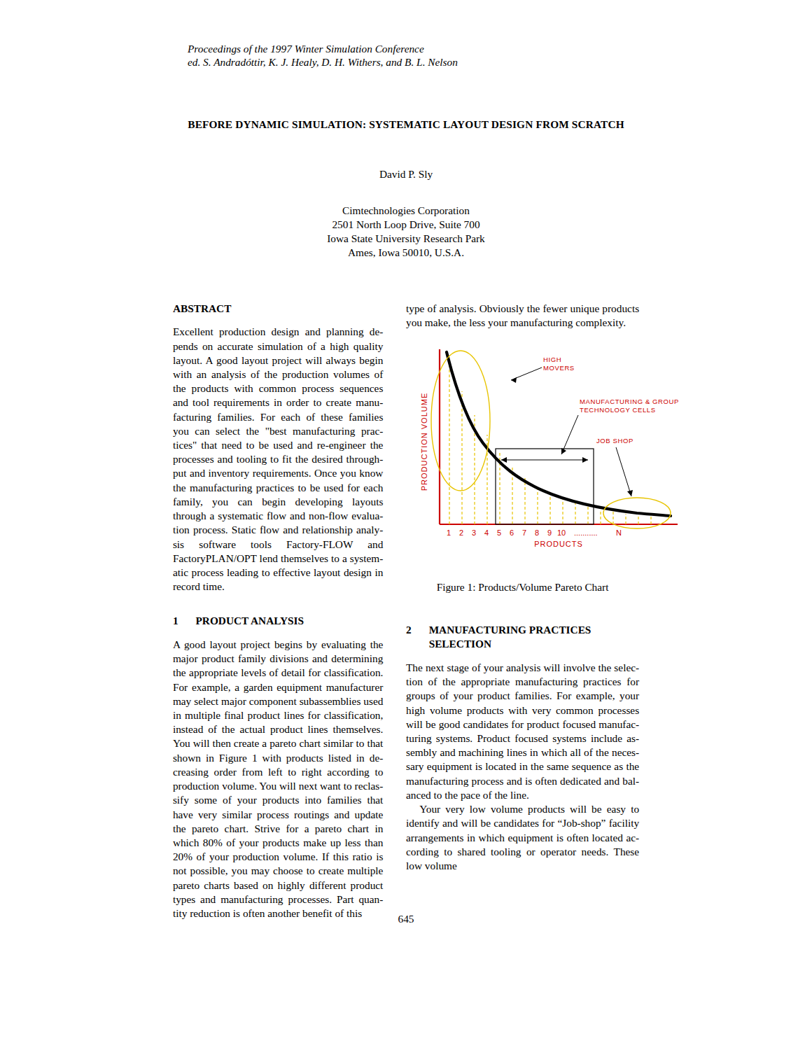Proceedings of the 1997 Winter Simulation Conference
ed. S. Andradóttir, K. J. Healy, D. H. Withers, and B. L. Nelson
BEFORE DYNAMIC SIMULATION: SYSTEMATIC LAYOUT DESIGN FROM SCRATCH
David P. Sly
Cimtechnologies Corporation
2501 North Loop Drive, Suite 700
Iowa State University Research Park
Ames, Iowa 50010, U.S.A.
ABSTRACT
Excellent production design and planning depends on accurate simulation of a high quality layout. A good layout project will always begin with an analysis of the production volumes of the products with common process sequences and tool requirements in order to create manufacturing families. For each of these families you can select the "best manufacturing practices" that need to be used and re-engineer the processes and tooling to fit the desired throughput and inventory requirements. Once you know the manufacturing practices to be used for each family, you can begin developing layouts through a systematic flow and non-flow evaluation process. Static flow and relationship analysis software tools Factory-FLOW and FactoryPLAN/OPT lend themselves to a systematic process leading to effective layout design in record time.
1 PRODUCT ANALYSIS
A good layout project begins by evaluating the major product family divisions and determining the appropriate levels of detail for classification. For example, a garden equipment manufacturer may select major component subassemblies used in multiple final product lines for classification, instead of the actual product lines themselves. You will then create a pareto chart similar to that shown in Figure 1 with products listed in decreasing order from left to right according to production volume. You will next want to reclassify some of your products into families that have very similar process routings and update the pareto chart. Strive for a pareto chart in which 80% of your products make up less than 20% of your production volume. If this ratio is not possible, you may choose to create multiple pareto charts based on highly different product types and manufacturing processes. Part quantity reduction is often another benefit of this
type of analysis. Obviously the fewer unique products you make, the less your manufacturing complexity.
PRODUCTION VOLUME PRODUCTS HIGH MOVERS MANUFACTURING & GROUP TECHNOLOGY CELLS JOB SHOP 1 2 3 4 5 6 7 8 9 10 ........... N
Figure 1: Products/Volume Pareto Chart
2 MANUFACTURING PRACTICESSELECTION
The next stage of your analysis will involve the selection of the appropriate manufacturing practices for groups of your product families. For example, your high volume products with very common processes will be good candidates for product focused manufacturing systems. Product focused systems include assembly and machining lines in which all of the necessary equipment is located in the same sequence as the manufacturing process and is often dedicated and balanced to the pace of the line.
Your very low volume products will be easy to identify and will be candidates for “Job-shop” facility arrangements in which equipment is often located according to shared tooling or operator needs. These low volume
645